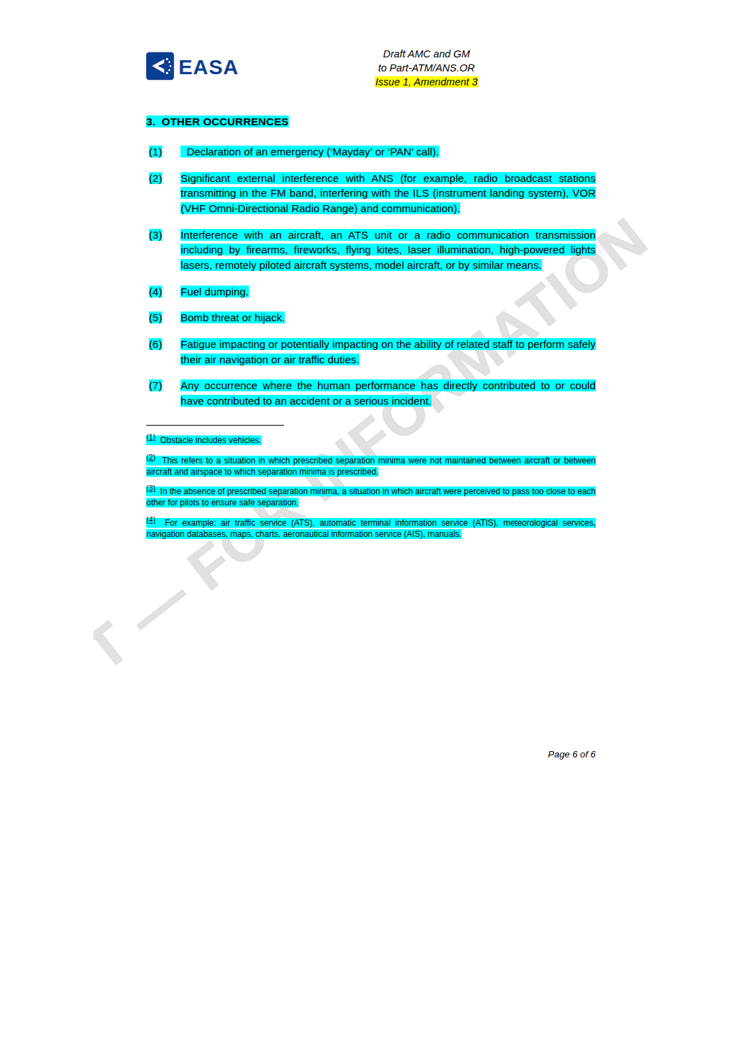DRAFT — FOR INFORMATION ONLY
EASA
Draft AMC and GM
to Part-ATM/ANS.OR
Issue 1, Amendment 3
3. OTHER OCCURRENCES
(1) Declaration of an emergency (‘Mayday’ or ‘PAN’ call).
(2) Significant external interference with ANS (for example, radio broadcast stations transmitting in the FM band, interfering with the ILS (instrument landing system), VOR (VHF Omni-Directional Radio Range) and communication).
(3) Interference with an aircraft, an ATS unit or a radio communication transmission including by firearms, fireworks, flying kites, laser illumination, high-powered lights lasers, remotely piloted aircraft systems, model aircraft, or by similar means.
(4) Fuel dumping.
(5) Bomb threat or hijack.
(6) Fatigue impacting or potentially impacting on the ability of related staff to perform safely their air navigation or air traffic duties.
(7) Any occurrence where the human performance has directly contributed to or could have contributed to an accident or a serious incident.
(1) Obstacle includes vehicles.
(2) This refers to a situation in which prescribed separation minima were not maintained between aircraft or between aircraft and airspace to which separation minima is prescribed.
(3) In the absence of prescribed separation minima, a situation in which aircraft were perceived to pass too close to each other for pilots to ensure safe separation.
(4) For example: air traffic service (ATS), automatic terminal information service (ATIS), meteorological services, navigation databases, maps, charts, aeronautical information service (AIS), manuals.
Page 6 of 6